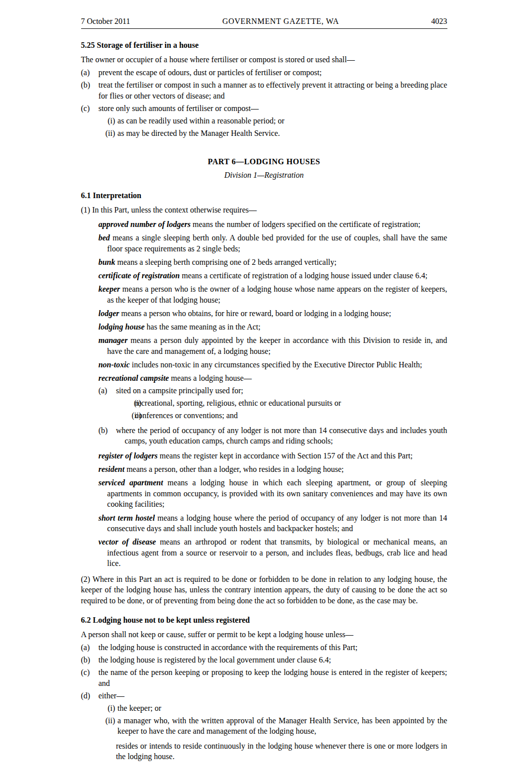7 October 2011 GOVERNMENT GAZETTE, WA 4023
5.25 Storage of fertiliser in a house
The owner or occupier of a house where fertiliser or compost is stored or used shall—
(a) prevent the escape of odours, dust or particles of fertiliser or compost;
(b) treat the fertiliser or compost in such a manner as to effectively prevent it attracting or being a breeding place for flies or other vectors of disease; and
(c) store only such amounts of fertiliser or compost—
(i) as can be readily used within a reasonable period; or
(ii) as may be directed by the Manager Health Service.
PART 6—LODGING HOUSES
Division 1—Registration
6.1 Interpretation
(1) In this Part, unless the context otherwise requires—
approved number of lodgers
approved number of lodgers means the number of lodgers specified on the certificate of registration;
bed
bed means a single sleeping berth only. A double bed provided for the use of couples, shall have the same floor space requirements as 2 single beds;
bunk
bunk means a sleeping berth comprising one of 2 beds arranged vertically;
certificate of registration
certificate of registration means a certificate of registration of a lodging house issued under clause 6.4;
keeper
keeper means a person who is the owner of a lodging house whose name appears on the register of keepers, as the keeper of that lodging house;
lodger
lodger means a person who obtains, for hire or reward, board or lodging in a lodging house;
lodging house
lodging house has the same meaning as in the Act;
manager
manager means a person duly appointed by the keeper in accordance with this Division to reside in, and have the care and management of, a lodging house;
non-toxic
non-toxic includes non-toxic in any circumstances specified by the Executive Director Public Health;
recreational campsite
recreational campsite means a lodging house—
(a) sited on a campsite principally used for;
(i) recreational, sporting, religious, ethnic or educational pursuits or
(ii) conferences or conventions; and
(b) where the period of occupancy of any lodger is not more than 14 consecutive days and includes youth camps, youth education camps, church camps and riding schools;
register of lodgers
register of lodgers means the register kept in accordance with Section 157 of the Act and this Part;
resident
resident means a person, other than a lodger, who resides in a lodging house;
serviced apartment
serviced apartment means a lodging house in which each sleeping apartment, or group of sleeping apartments in common occupancy, is provided with its own sanitary conveniences and may have its own cooking facilities;
short term hostel
short term hostel means a lodging house where the period of occupancy of any lodger is not more than 14 consecutive days and shall include youth hostels and backpacker hostels; and
vector of disease
vector of disease means an arthropod or rodent that transmits, by biological or mechanical means, an infectious agent from a source or reservoir to a person, and includes fleas, bedbugs, crab lice and head lice.
(2) Where in this Part an act is required to be done or forbidden to be done in relation to any lodging house, the keeper of the lodging house has, unless the contrary intention appears, the duty of causing to be done the act so required to be done, or of preventing from being done the act so forbidden to be done, as the case may be.
6.2 Lodging house not to be kept unless registered
A person shall not keep or cause, suffer or permit to be kept a lodging house unless—
(a) the lodging house is constructed in accordance with the requirements of this Part;
(b) the lodging house is registered by the local government under clause 6.4;
(c) the name of the person keeping or proposing to keep the lodging house is entered in the register of keepers; and
(d) either—
(i) the keeper; or
(ii) a manager who, with the written approval of the Manager Health Service, has been appointed by the keeper to have the care and management of the lodging house,
resides or intends to reside continuously in the lodging house whenever there is one or more lodgers in the lodging house.